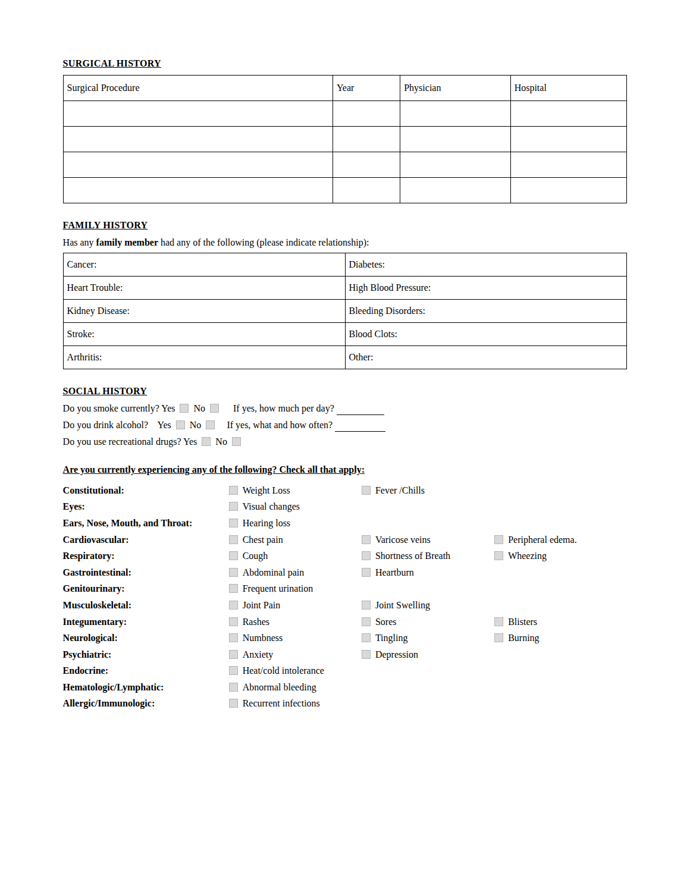SURGICAL HISTORY
| Surgical Procedure | Year | Physician | Hospital |
| --- | --- | --- | --- |
FAMILY HISTORY
Has any family member had any of the following (please indicate relationship):
| Cancer: | Diabetes: |
| Heart Trouble: | High Blood Pressure: |
| Kidney Disease: | Bleeding Disorders: |
| Stroke: | Blood Clots: |
| Arthritis: | Other: |
SOCIAL HISTORY
Do you smoke currently? Yes No If yes, how much per day?
Do you drink alcohol? Yes No If yes, what and how often?
Do you use recreational drugs? Yes No
Are you currently experiencing any of the following? Check all that apply:
| Constitutional: | Weight Loss | Fever /Chills | |
| Eyes: | Visual changes | | |
| Ears, Nose, Mouth, and Throat: | Hearing loss | | |
| Cardiovascular: | Chest pain | Varicose veins | Peripheral edema. |
| Respiratory: | Cough | Shortness of Breath | Wheezing |
| Gastrointestinal: | Abdominal pain | Heartburn | |
| Genitourinary: | Frequent urination | | |
| Musculoskeletal: | Joint Pain | Joint Swelling | |
| Integumentary: | Rashes | Sores | Blisters |
| Neurological: | Numbness | Tingling | Burning |
| Psychiatric: | Anxiety | Depression | |
| Endocrine: | Heat/cold intolerance | |
| Hematologic/Lymphatic: | Abnormal bleeding | |
| Allergic/Immunologic: | Recurrent infections | |